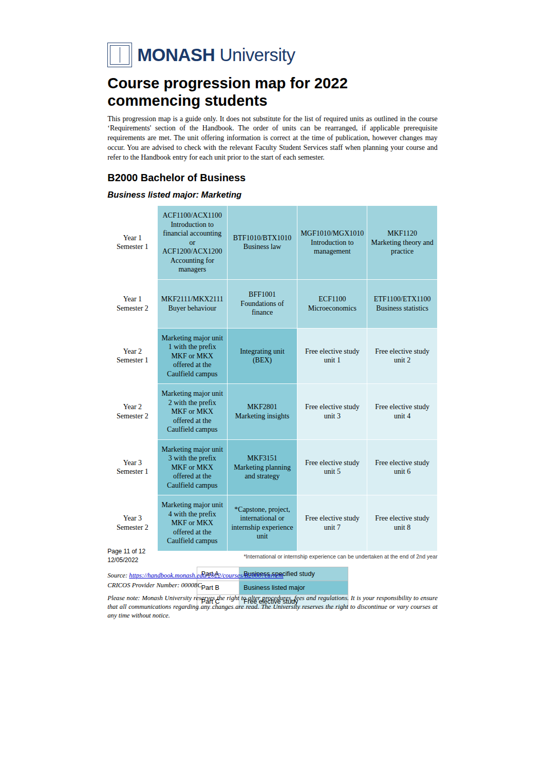MONASH University
Course progression map for 2022 commencing students
This progression map is a guide only. It does not substitute for the list of required units as outlined in the course ‘Requirements' section of the Handbook. The order of units can be rearranged, if applicable prerequisite requirements are met. The unit offering information is correct at the time of publication, however changes may occur. You are advised to check with the relevant Faculty Student Services staff when planning your course and refer to the Handbook entry for each unit prior to the start of each semester.
B2000 Bachelor of Business
Business listed major: Marketing
| Year 1 Semester 1 | ACF1100/ACX1100 Introduction to financial accounting or ACF1200/ACX1200 Accounting for managers | BTF1010/BTX1010 Business law | MGF1010/MGX1010 Introduction to management | MKF1120 Marketing theory and practice |
| Year 1 Semester 2 | MKF2111/MKX2111 Buyer behaviour | BFF1001 Foundations of finance | ECF1100 Microeconomics | ETF1100/ETX1100 Business statistics |
| Year 2 Semester 1 | Marketing major unit 1 with the prefix MKF or MKX offered at the Caulfield campus | Integrating unit (BEX) | Free elective study unit 1 | Free elective study unit 2 |
| Year 2 Semester 2 | Marketing major unit 2 with the prefix MKF or MKX offered at the Caulfield campus | MKF2801 Marketing insights | Free elective study unit 3 | Free elective study unit 4 |
| Year 3 Semester 1 | Marketing major unit 3 with the prefix MKF or MKX offered at the Caulfield campus | MKF3151 Marketing planning and strategy | Free elective study unit 5 | Free elective study unit 6 |
| Year 3 Semester 2 | Marketing major unit 4 with the prefix MKF or MKX offered at the Caulfield campus | *Capstone, project, international or internship experience unit | Free elective study unit 7 | Free elective study unit 8 |
*International or internship experience can be undertaken at the end of 2nd year
| Part A | Business specified study |
| Part B | Business listed major |
| Part C | Free elective study |
Page 11 of 12
12/05/2022
Source: https://handbook.monash.edu/2022/courses/B2000?current
CRICOS Provider Number: 00008C
Please note: Monash University reserves the right to alter procedures, fees and regulations. It is your responsibility to ensure that all communications regarding any changes are read. The University reserves the right to discontinue or vary courses at any time without notice.